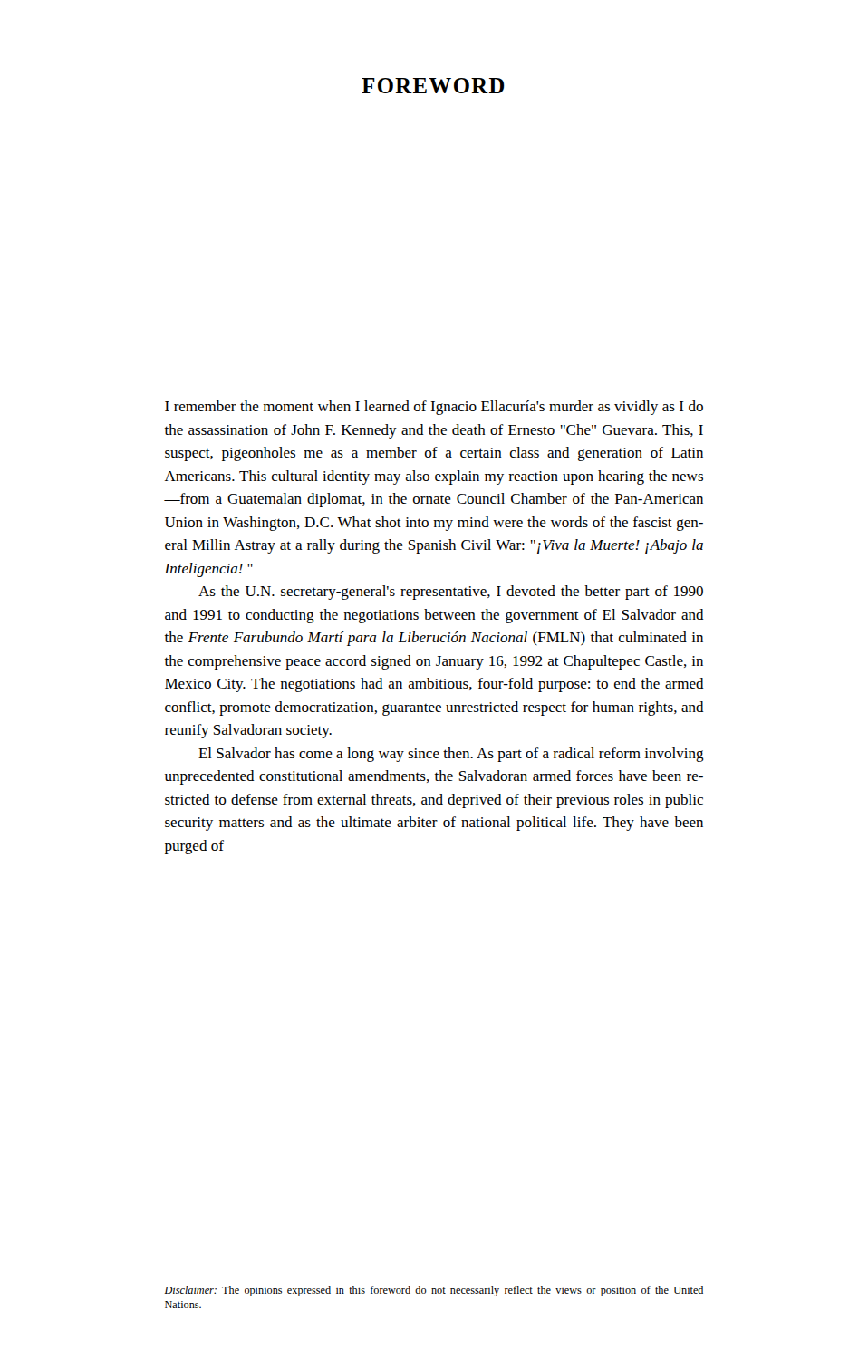FOREWORD
I remember the moment when I learned of Ignacio Ellacuría's murder as vividly as I do the assassination of John F. Kennedy and the death of Ernesto "Che" Guevara. This, I suspect, pigeonholes me as a member of a certain class and generation of Latin Americans. This cultural identity may also explain my reaction upon hearing the news—from a Guatemalan diplomat, in the ornate Council Chamber of the Pan-American Union in Washington, D.C. What shot into my mind were the words of the fascist general Millin Astray at a rally during the Spanish Civil War: "¡Viva la Muerte! ¡Abajo la Inteligencia! "
As the U.N. secretary-general's representative, I devoted the better part of 1990 and 1991 to conducting the negotiations between the government of El Salvador and the Frente Farubundo Martí para la Liberución Nacional (FMLN) that culminated in the comprehensive peace accord signed on January 16, 1992 at Chapultepec Castle, in Mexico City. The negotiations had an ambitious, four-fold purpose: to end the armed conflict, promote democratization, guarantee unrestricted respect for human rights, and reunify Salvadoran society.
El Salvador has come a long way since then. As part of a radical reform involving unprecedented constitutional amendments, the Salvadoran armed forces have been restricted to defense from external threats, and deprived of their previous roles in public security matters and as the ultimate arbiter of national political life. They have been purged of
Disclaimer: The opinions expressed in this foreword do not necessarily reflect the views or position of the United Nations.